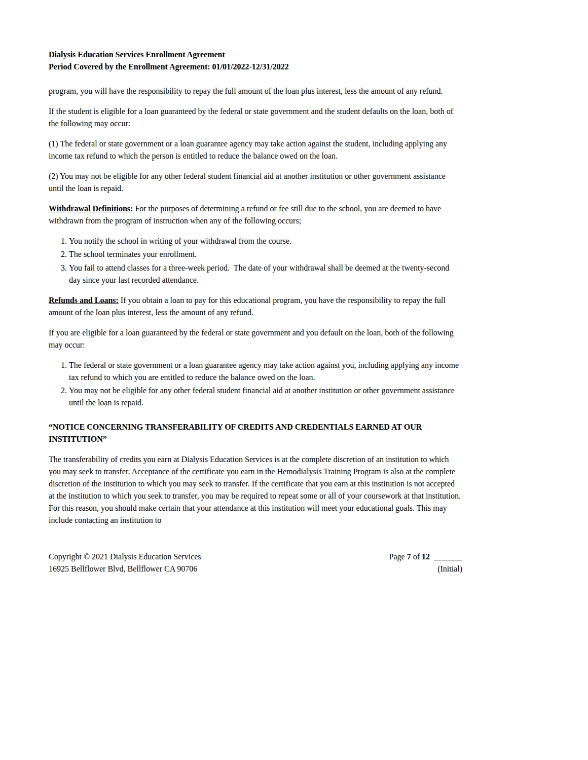Dialysis Education Services Enrollment Agreement
Period Covered by the Enrollment Agreement: 01/01/2022-12/31/2022
program, you will have the responsibility to repay the full amount of the loan plus interest, less the amount of any refund.
If the student is eligible for a loan guaranteed by the federal or state government and the student defaults on the loan, both of the following may occur:
(1) The federal or state government or a loan guarantee agency may take action against the student, including applying any income tax refund to which the person is entitled to reduce the balance owed on the loan.
(2) You may not be eligible for any other federal student financial aid at another institution or other government assistance until the loan is repaid.
Withdrawal Definitions: For the purposes of determining a refund or fee still due to the school, you are deemed to have withdrawn from the program of instruction when any of the following occurs;
You notify the school in writing of your withdrawal from the course.
The school terminates your enrollment.
You fail to attend classes for a three-week period. The date of your withdrawal shall be deemed at the twenty-second day since your last recorded attendance.
Refunds and Loans: If you obtain a loan to pay for this educational program, you have the responsibility to repay the full amount of the loan plus interest, less the amount of any refund.
If you are eligible for a loan guaranteed by the federal or state government and you default on the loan, both of the following may occur:
The federal or state government or a loan guarantee agency may take action against you, including applying any income tax refund to which you are entitled to reduce the balance owed on the loan.
You may not be eligible for any other federal student financial aid at another institution or other government assistance until the loan is repaid.
“NOTICE CONCERNING TRANSFERABILITY OF CREDITS AND CREDENTIALS EARNED AT OUR INSTITUTION”
The transferability of credits you earn at Dialysis Education Services is at the complete discretion of an institution to which you may seek to transfer. Acceptance of the certificate you earn in the Hemodialysis Training Program is also at the complete discretion of the institution to which you may seek to transfer. If the certificate that you earn at this institution is not accepted at the institution to which you seek to transfer, you may be required to repeat some or all of your coursework at that institution. For this reason, you should make certain that your attendance at this institution will meet your educational goals. This may include contacting an institution to
Copyright © 2021 Dialysis Education Services
16925 Bellflower Blvd, Bellflower CA 90706
Page 7 of 12 _______
(Initial)